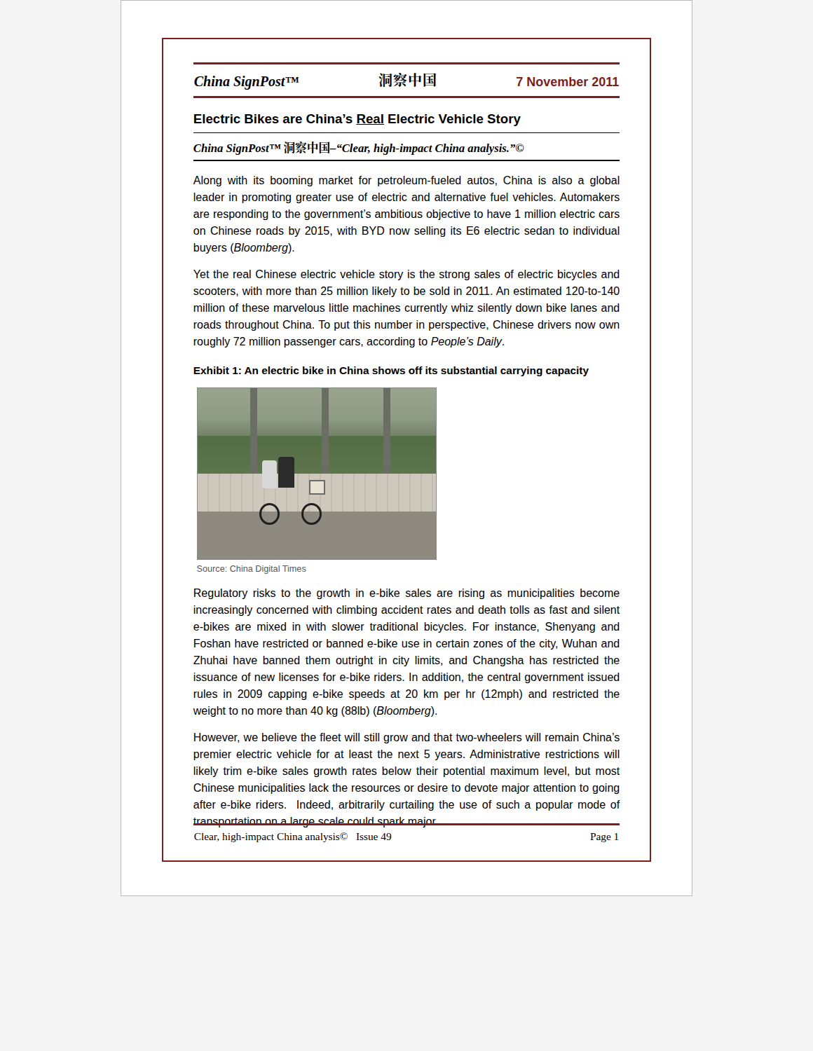| China SignPost™ | 洞察中国 | 7 November 2011 |
Electric Bikes are China’s Real Electric Vehicle Story
China SignPost™ 洞察中国–“Clear, high-impact China analysis.”©
Along with its booming market for petroleum-fueled autos, China is also a global leader in promoting greater use of electric and alternative fuel vehicles. Automakers are responding to the government’s ambitious objective to have 1 million electric cars on Chinese roads by 2015, with BYD now selling its E6 electric sedan to individual buyers (Bloomberg).
Yet the real Chinese electric vehicle story is the strong sales of electric bicycles and scooters, with more than 25 million likely to be sold in 2011. An estimated 120-to-140 million of these marvelous little machines currently whiz silently down bike lanes and roads throughout China. To put this number in perspective, Chinese drivers now own roughly 72 million passenger cars, according to People’s Daily.
Exhibit 1: An electric bike in China shows off its substantial carrying capacity
Source: China Digital Times
Regulatory risks to the growth in e-bike sales are rising as municipalities become increasingly concerned with climbing accident rates and death tolls as fast and silent e-bikes are mixed in with slower traditional bicycles. For instance, Shenyang and Foshan have restricted or banned e-bike use in certain zones of the city, Wuhan and Zhuhai have banned them outright in city limits, and Changsha has restricted the issuance of new licenses for e-bike riders. In addition, the central government issued rules in 2009 capping e-bike speeds at 20 km per hr (12mph) and restricted the weight to no more than 40 kg (88lb) (Bloomberg).
However, we believe the fleet will still grow and that two-wheelers will remain China’s premier electric vehicle for at least the next 5 years. Administrative restrictions will likely trim e-bike sales growth rates below their potential maximum level, but most Chinese municipalities lack the resources or desire to devote major attention to going after e-bike riders. Indeed, arbitrarily curtailing the use of such a popular mode of transportation on a large scale could spark major
| Clear, high-impact China analysis© Issue 49 | Page 1 |